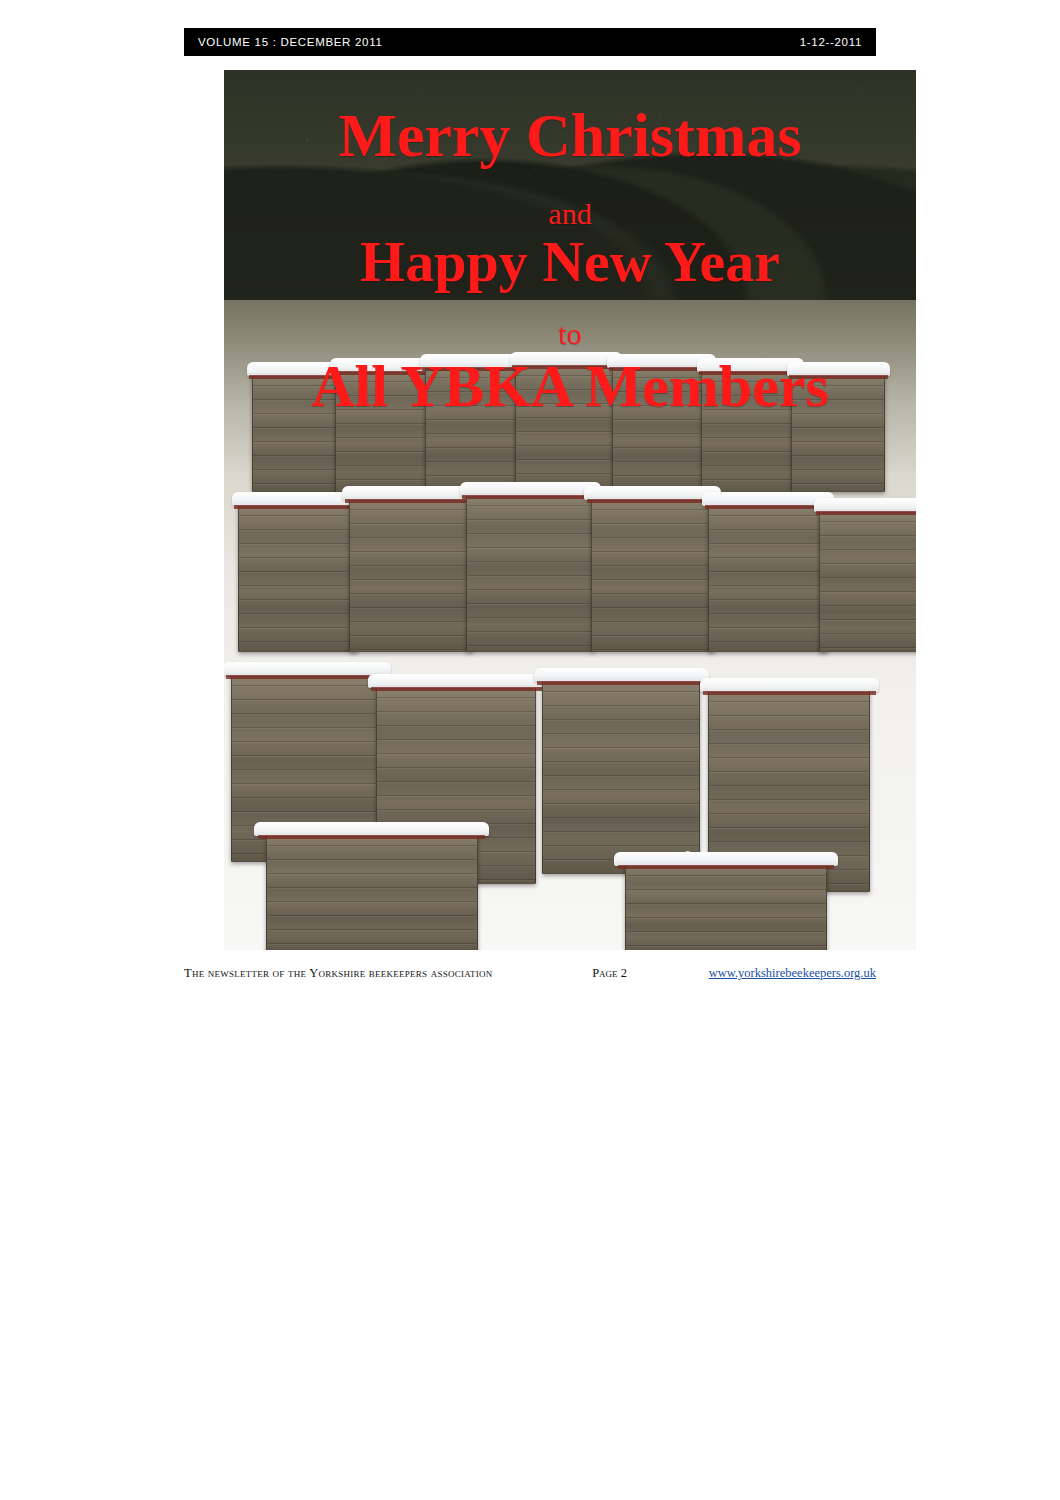Volume 15 : December 2011
1-12--2011
8
Merry Christmas
and
Happy New Year
to
All YBKA Members
The newsletter of the Yorkshire beekeepers association
Page 2
www.yorkshirebeekeepers.org.uk